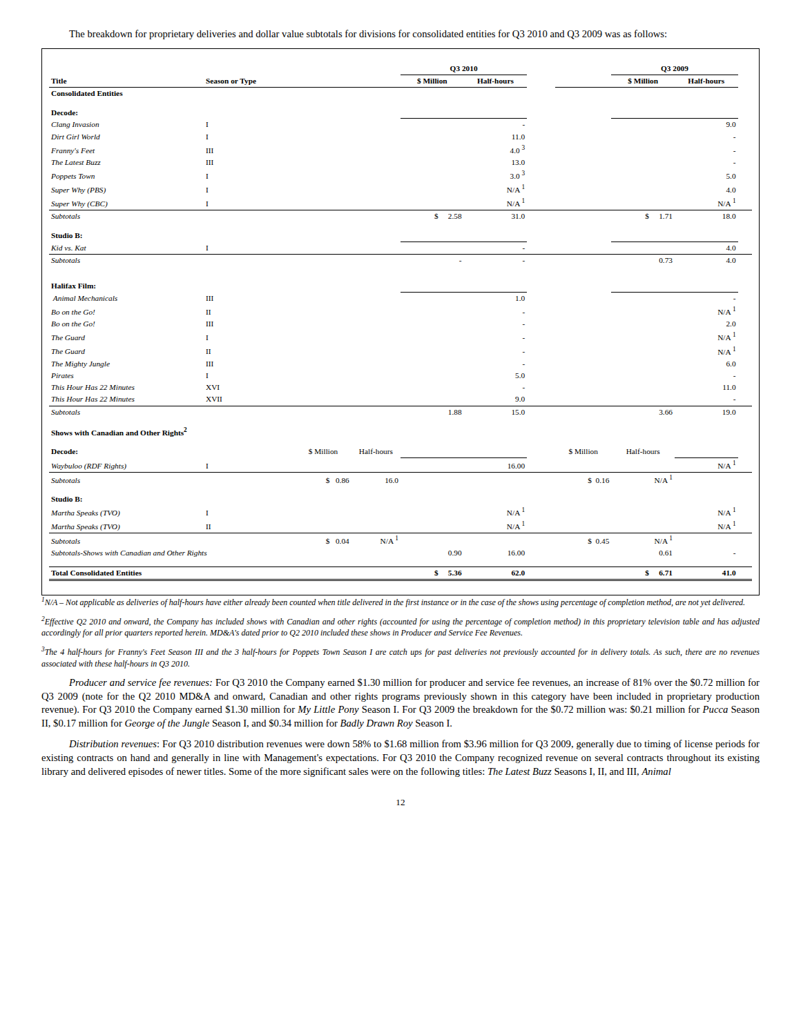The breakdown for proprietary deliveries and dollar value subtotals for divisions for consolidated entities for Q3 2010 and Q3 2009 was as follows:
| | | | | Q3 2010 | | | Q3 2009 | |
| Title | Season or Type | | | $ Million | Half-hours | | | $ Million | Half-hours | |
| Consolidated Entities | | | | | | | | | | |
| Decode: | | | | | | | | | | |
| Clang Invasion | I | | | | - | | | | 9.0 | |
| Dirt Girl World | I | | | | 11.0 | | | | - | |
| Franny's Feet | III | | | | 4.0 3 | | | | - | |
| The Latest Buzz | III | | | | 13.0 | | | | - | |
| Poppets Town | I | | | | 3.0 3 | | | | 5.0 | |
| Super Why (PBS) | I | | | | N/A 1 | | | | 4.0 | |
| Super Why (CBC) | I | | | | N/A 1 | | | | N/A 1 | |
| Subtotals | | | | $ 2.58 | 31.0 | | | $ 1.71 | 18.0 | |
| Studio B: | | | | | | | | | | |
| Kid vs. Kat | I | | | | - | | | | 4.0 | |
| Subtotals | | | | - | - | | | 0.73 | 4.0 | |
| Halifax Film: | | | | | | | | | | |
| Animal Mechanicals | III | | | | 1.0 | | | | - | |
| Bo on the Go! | II | | | | - | | | | N/A 1 | |
| Bo on the Go! | III | | | | - | | | | 2.0 | |
| The Guard | I | | | | - | | | | N/A 1 | |
| The Guard | II | | | | - | | | | N/A 1 | |
| The Mighty Jungle | III | | | | - | | | | 6.0 | |
| Pirates | I | | | | 5.0 | | | | - | |
| This Hour Has 22 Minutes | XVI | | | | - | | | | 11.0 | |
| This Hour Has 22 Minutes | XVII | | | | 9.0 | | | | - | |
| Subtotals | | | | 1.88 | 15.0 | | | 3.66 | 19.0 | |
| Shows with Canadian and Other Rights 2 | | | | | | | | | |
| Decode: | | $ Million | Half-hours | | | | $ Million | Half-hours | | |
| Waybuloo (RDF Rights) | I | | | | 16.00 | | | | N/A 1 | |
| Subtotals | | $ 0.86 | 16.0 | | | | $ 0.16 | N/A 1 | | |
| Studio B: | | | | | | | | | | |
| Martha Speaks (TVO) | I | | | | N/A 1 | | | | N/A 1 | |
| Martha Speaks (TVO) | II | | | | N/A 1 | | | | N/A 1 | |
| Subtotals | | $ 0.04 | N/A 1 | | | | $ 0.45 | N/A 1 | | |
| Subtotals-Shows with Canadian and Other Rights | | | 0.90 | 16.00 | | | 0.61 | - | |
| Total Consolidated Entities | | | | $ 5.36 | 62.0 | | | $ 6.71 | 41.0 | |
1N/A – Not applicable as deliveries of half-hours have either already been counted when title delivered in the first instance or in the case of the shows using percentage of completion method, are not yet delivered.
2Effective Q2 2010 and onward, the Company has included shows with Canadian and other rights (accounted for using the percentage of completion method) in this proprietary television table and has adjusted accordingly for all prior quarters reported herein. MD&A's dated prior to Q2 2010 included these shows in Producer and Service Fee Revenues.
3The 4 half-hours for Franny's Feet Season III and the 3 half-hours for Poppets Town Season I are catch ups for past deliveries not previously accounted for in delivery totals. As such, there are no revenues associated with these half-hours in Q3 2010.
Producer and service fee revenues: For Q3 2010 the Company earned $1.30 million for producer and service fee revenues, an increase of 81% over the $0.72 million for Q3 2009 (note for the Q2 2010 MD&A and onward, Canadian and other rights programs previously shown in this category have been included in proprietary production revenue). For Q3 2010 the Company earned $1.30 million for My Little Pony Season I. For Q3 2009 the breakdown for the $0.72 million was: $0.21 million for Pucca Season II, $0.17 million for George of the Jungle Season I, and $0.34 million for Badly Drawn Roy Season I.
Distribution revenues: For Q3 2010 distribution revenues were down 58% to $1.68 million from $3.96 million for Q3 2009, generally due to timing of license periods for existing contracts on hand and generally in line with Management's expectations. For Q3 2010 the Company recognized revenue on several contracts throughout its existing library and delivered episodes of newer titles. Some of the more significant sales were on the following titles: The Latest Buzz Seasons I, II, and III, Animal
12